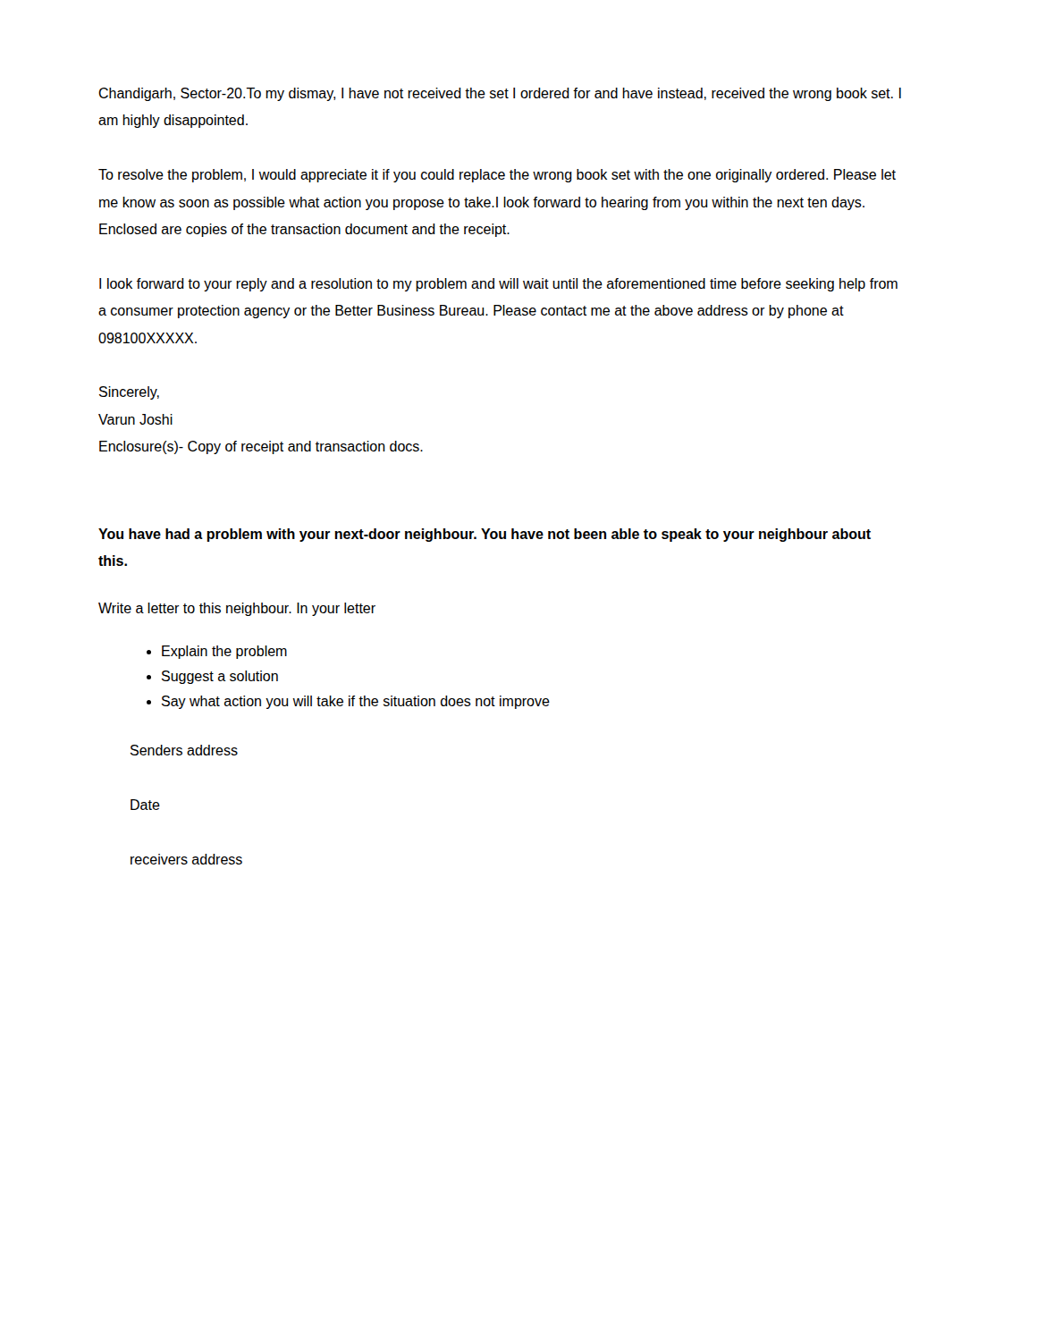Chandigarh, Sector-20.To my dismay, I have not received the set I ordered for and have instead, received the wrong book set. I am highly disappointed.
To resolve the problem, I would appreciate it if you could replace the wrong book set with the one originally ordered. Please let me know as soon as possible what action you propose to take.I look forward to hearing from you within the next ten days. Enclosed are copies of the transaction document and the receipt.
I look forward to your reply and a resolution to my problem and will wait until the aforementioned time before seeking help from a consumer protection agency or the Better Business Bureau. Please contact me at the above address or by phone at 098100XXXXX.
Sincerely,
Varun Joshi
Enclosure(s)- Copy of receipt and transaction docs.
You have had a problem with your next-door neighbour. You have not been able to speak to your neighbour about this.
Write a letter to this neighbour. In your letter
Explain the problem
Suggest a solution
Say what action you will take if the situation does not improve
Senders address
Date
receivers address